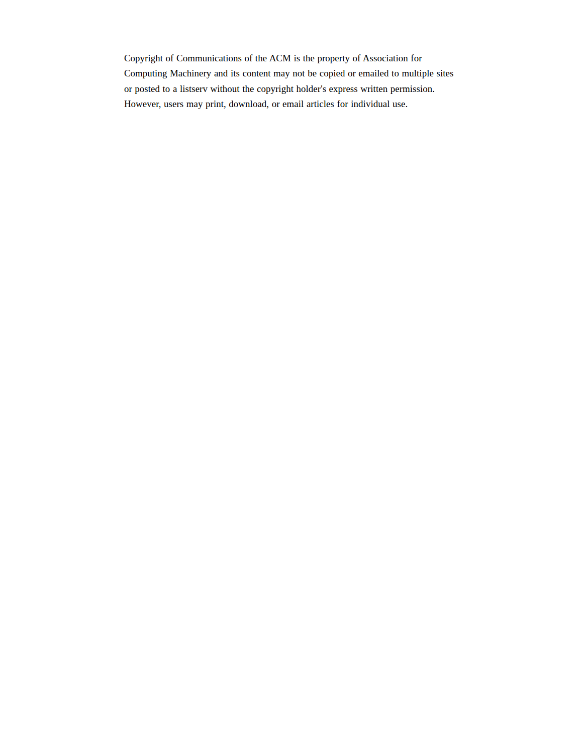Copyright of Communications of the ACM is the property of Association for Computing Machinery and its content may not be copied or emailed to multiple sites or posted to a listserv without the copyright holder's express written permission. However, users may print, download, or email articles for individual use.